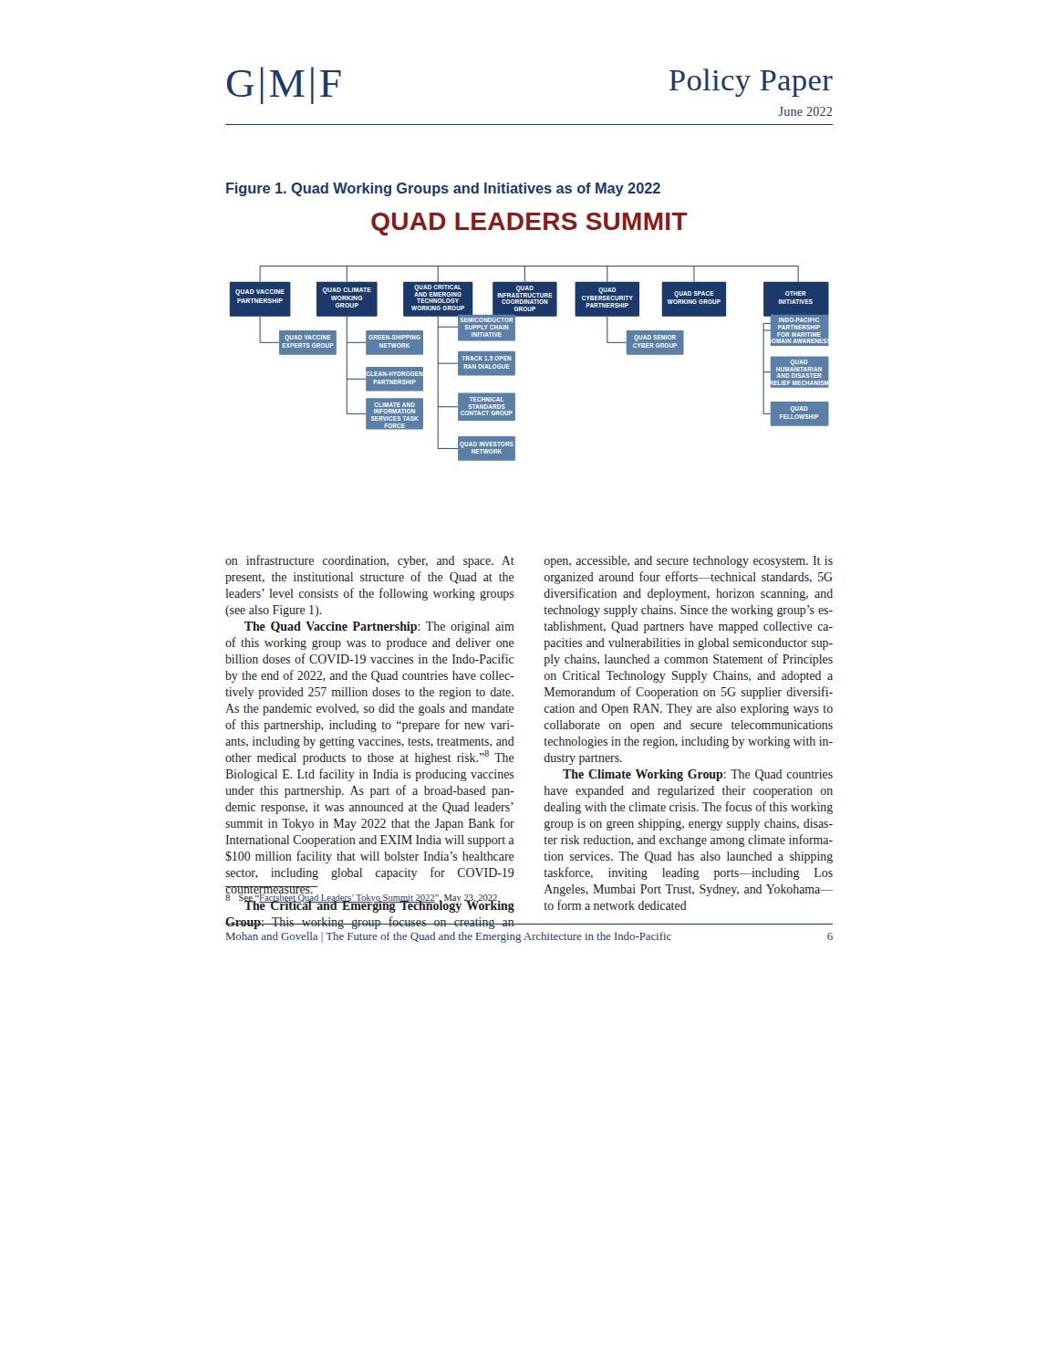G|M|F
Policy Paper
June 2022
Figure 1. Quad Working Groups and Initiatives as of May 2022
QUAD LEADERS SUMMIT
QUAD VACCINE PARTNERSHIP QUAD CLIMATE WORKING GROUP QUAD CRITICAL AND EMERGING TECHNOLOGY WORKING GROUP QUAD INFRASTRUCTURE COORDINATION GROUP QUAD CYBERSECURITY PARTNERSHIP QUAD SPACE WORKING GROUP OTHER INITIATIVES QUAD VACCINE EXPERTS GROUP GREEN-SHIPPING NETWORK CLEAN-HYDROGEN PARTNERSHIP CLIMATE AND INFORMATION SERVICES TASK FORCE SEMICONDUCTOR SUPPLY CHAIN INITIATIVE TRACK 1.5 OPEN RAN DIALOGUE TECHNICAL STANDARDS CONTACT GROUP QUAD INVESTORS NETWORK QUAD SENIOR CYBER GROUP INDO-PACIFIC PARTNERSHIP FOR MARITIME DOMAIN AWARENESS QUAD HUMANITARIAN AND DISASTER RELIEF MECHANISM QUAD FELLOWSHIP
on infrastructure coordination, cyber, and space. At present, the institutional structure of the Quad at the leaders’ level consists of the following working groups (see also Figure 1).
The Quad Vaccine Partnership: The original aim of this working group was to produce and deliver one billion doses of COVID-19 vaccines in the Indo-Pacific by the end of 2022, and the Quad countries have collectively provided 257 million doses to the region to date. As the pandemic evolved, so did the goals and mandate of this partnership, including to “prepare for new variants, including by getting vaccines, tests, treatments, and other medical products to those at highest risk.”8 The Biological E. Ltd facility in India is producing vaccines under this partnership. As part of a broad-based pandemic response, it was announced at the Quad leaders’ summit in Tokyo in May 2022 that the Japan Bank for International Cooperation and EXIM India will support a $100 million facility that will bolster India’s healthcare sector, including global capacity for COVID-19 countermeasures.
The Critical and Emerging Technology Working Group: This working group focuses on creating an open, accessible, and secure technology ecosystem. It is organized around four efforts—technical standards, 5G diversification and deployment, horizon scanning, and technology supply chains. Since the working group’s establishment, Quad partners have mapped collective capacities and vulnerabilities in global semiconductor supply chains, launched a common Statement of Principles on Critical Technology Supply Chains, and adopted a Memorandum of Cooperation on 5G supplier diversification and Open RAN. They are also exploring ways to collaborate on open and secure telecommunications technologies in the region, including by working with industry partners.
The Climate Working Group: The Quad countries have expanded and regularized their cooperation on dealing with the climate crisis. The focus of this working group is on green shipping, energy supply chains, disaster risk reduction, and exchange among climate information services. The Quad has also launched a shipping taskforce, inviting leading ports—including Los Angeles, Mumbai Port Trust, Sydney, and Yokohama—to form a network dedicated
8 See “Factsheet Quad Leaders’ Tokyo Summit 2022”, May 23, 2022
Mohan and Govella | The Future of the Quad and the Emerging Architecture in the Indo-Pacific
6